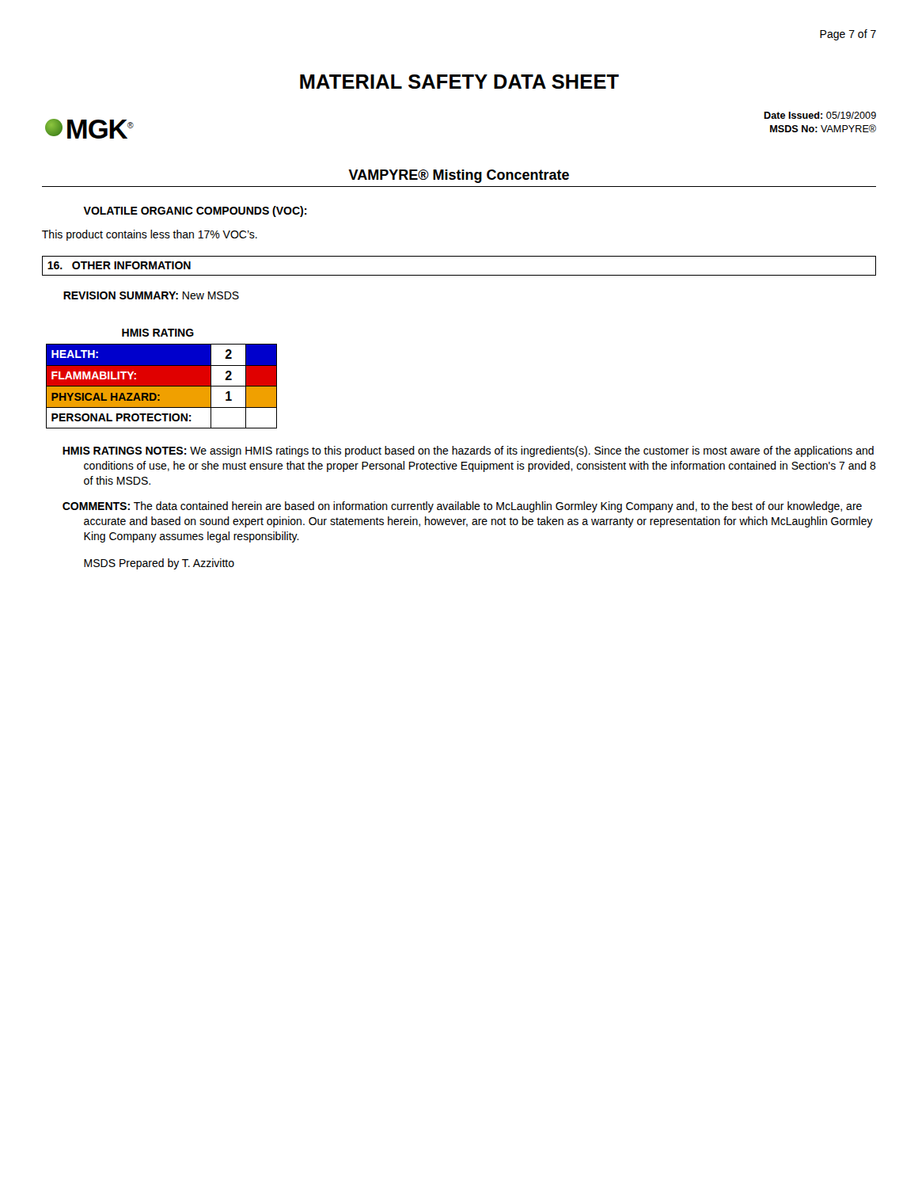Page 7 of 7
MATERIAL SAFETY DATA SHEET
MGK®
Date Issued: 05/19/2009
MSDS No: VAMPYRE®
VAMPYRE® Misting Concentrate
VOLATILE ORGANIC COMPOUNDS (VOC):
This product contains less than 17% VOC’s.
16. OTHER INFORMATION
REVISION SUMMARY: New MSDS
HMIS RATING
| HEALTH: | 2 | |
| FLAMMABILITY: | 2 | |
| PHYSICAL HAZARD: | 1 | |
| PERSONAL PROTECTION: | | |
HMIS RATINGS NOTES: We assign HMIS ratings to this product based on the hazards of its ingredients(s). Since the customer is most aware of the applications and conditions of use, he or she must ensure that the proper Personal Protective Equipment is provided, consistent with the information contained in Section's 7 and 8 of this MSDS.
COMMENTS: The data contained herein are based on information currently available to McLaughlin Gormley King Company and, to the best of our knowledge, are accurate and based on sound expert opinion. Our statements herein, however, are not to be taken as a warranty or representation for which McLaughlin Gormley King Company assumes legal responsibility.
MSDS Prepared by T. Azzivitto